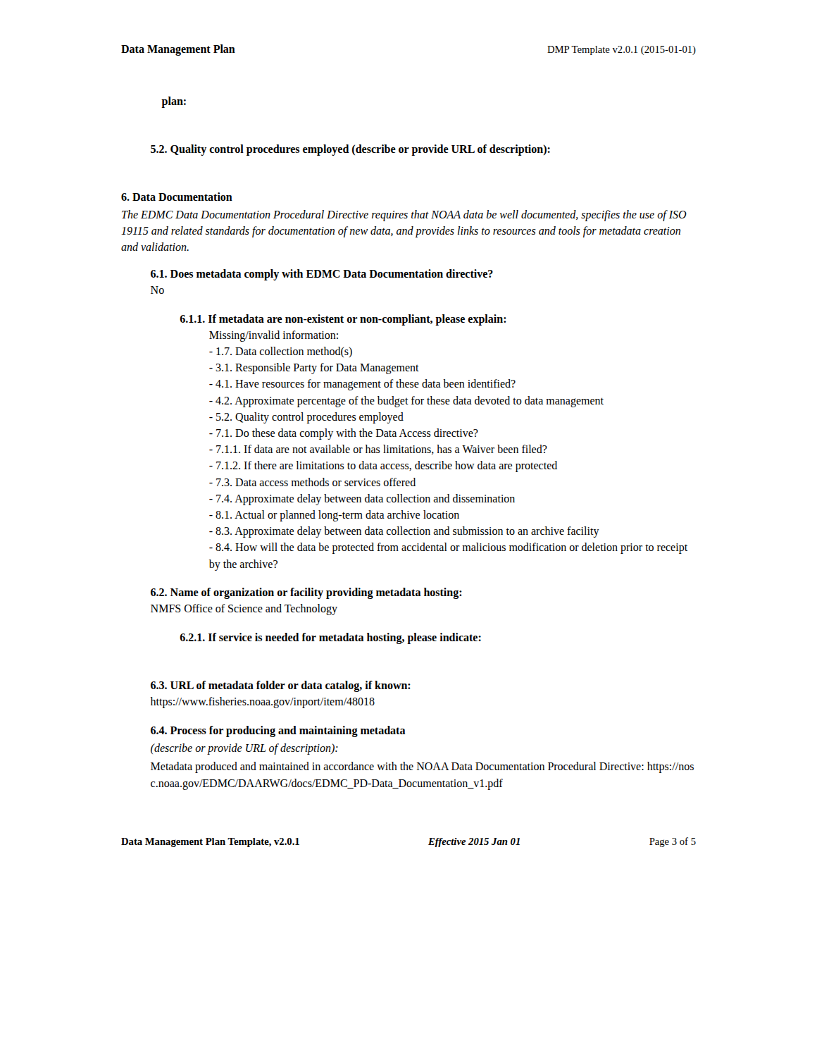Data Management Plan DMP Template v2.0.1 (2015-01-01)
plan:
5.2. Quality control procedures employed (describe or provide URL of description):
6. Data Documentation
The EDMC Data Documentation Procedural Directive requires that NOAA data be well documented, specifies the use of ISO 19115 and related standards for documentation of new data, and provides links to resources and tools for metadata creation and validation.
6.1. Does metadata comply with EDMC Data Documentation directive?
No
6.1.1. If metadata are non-existent or non-compliant, please explain:
Missing/invalid information:
- 1.7. Data collection method(s)
- 3.1. Responsible Party for Data Management
- 4.1. Have resources for management of these data been identified?
- 4.2. Approximate percentage of the budget for these data devoted to data management
- 5.2. Quality control procedures employed
- 7.1. Do these data comply with the Data Access directive?
- 7.1.1. If data are not available or has limitations, has a Waiver been filed?
- 7.1.2. If there are limitations to data access, describe how data are protected
- 7.3. Data access methods or services offered
- 7.4. Approximate delay between data collection and dissemination
- 8.1. Actual or planned long-term data archive location
- 8.3. Approximate delay between data collection and submission to an archive facility
- 8.4. How will the data be protected from accidental or malicious modification or deletion prior to receipt by the archive?
6.2. Name of organization or facility providing metadata hosting:
NMFS Office of Science and Technology
6.2.1. If service is needed for metadata hosting, please indicate:
6.3. URL of metadata folder or data catalog, if known:
https://www.fisheries.noaa.gov/inport/item/48018
6.4. Process for producing and maintaining metadata
(describe or provide URL of description):
Metadata produced and maintained in accordance with the NOAA Data Documentation Procedural Directive: https://nosc.noaa.gov/EDMC/DAARWG/docs/EDMC_PD-Data_Documentation_v1.pdf
Data Management Plan Template, v2.0.1 Effective 2015 Jan 01 Page 3 of 5